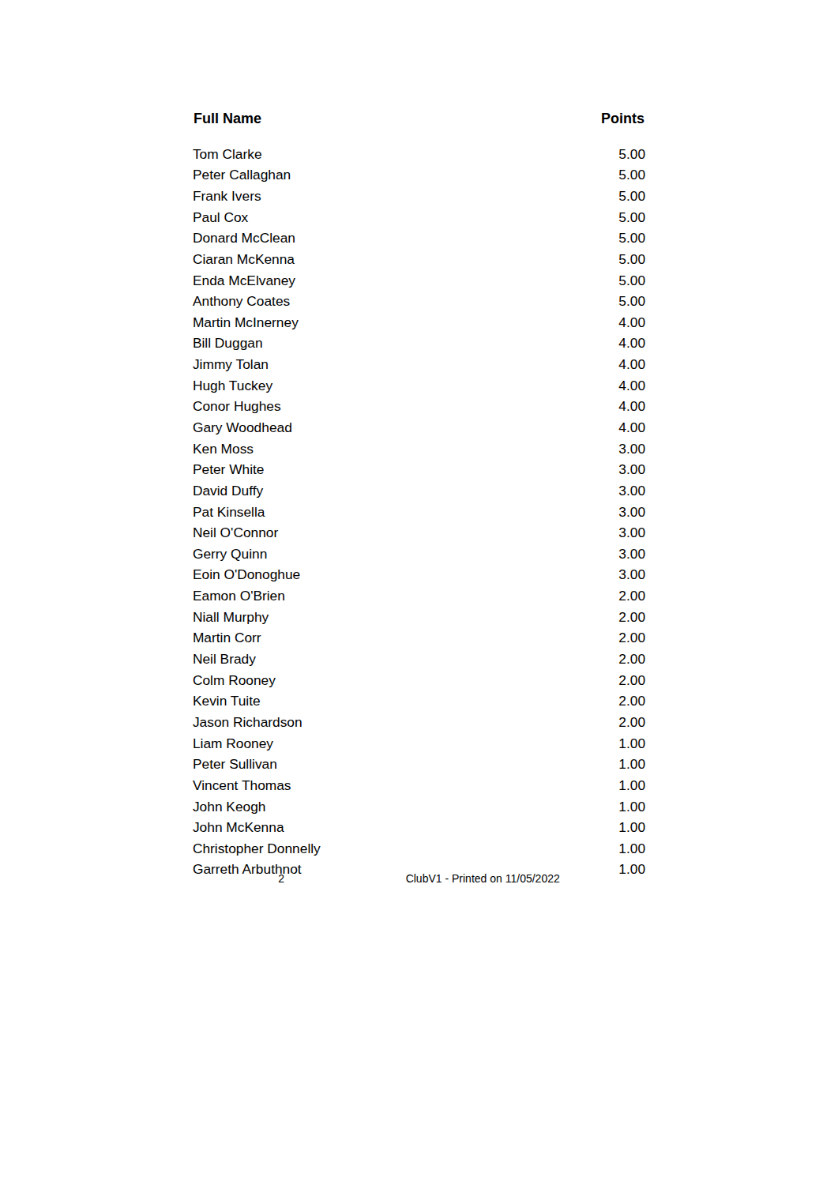| Full Name | Points |
| --- | --- |
| Tom Clarke | 5.00 |
| Peter Callaghan | 5.00 |
| Frank Ivers | 5.00 |
| Paul Cox | 5.00 |
| Donard McClean | 5.00 |
| Ciaran McKenna | 5.00 |
| Enda McElvaney | 5.00 |
| Anthony Coates | 5.00 |
| Martin McInerney | 4.00 |
| Bill Duggan | 4.00 |
| Jimmy Tolan | 4.00 |
| Hugh Tuckey | 4.00 |
| Conor Hughes | 4.00 |
| Gary Woodhead | 4.00 |
| Ken Moss | 3.00 |
| Peter White | 3.00 |
| David Duffy | 3.00 |
| Pat Kinsella | 3.00 |
| Neil O'Connor | 3.00 |
| Gerry Quinn | 3.00 |
| Eoin O'Donoghue | 3.00 |
| Eamon O'Brien | 2.00 |
| Niall Murphy | 2.00 |
| Martin Corr | 2.00 |
| Neil Brady | 2.00 |
| Colm Rooney | 2.00 |
| Kevin Tuite | 2.00 |
| Jason Richardson | 2.00 |
| Liam Rooney | 1.00 |
| Peter Sullivan | 1.00 |
| Vincent Thomas | 1.00 |
| John Keogh | 1.00 |
| John McKenna | 1.00 |
| Christopher Donnelly | 1.00 |
| Garreth Arbuthnot | 1.00 |
2 ClubV1 - Printed on 11/05/2022